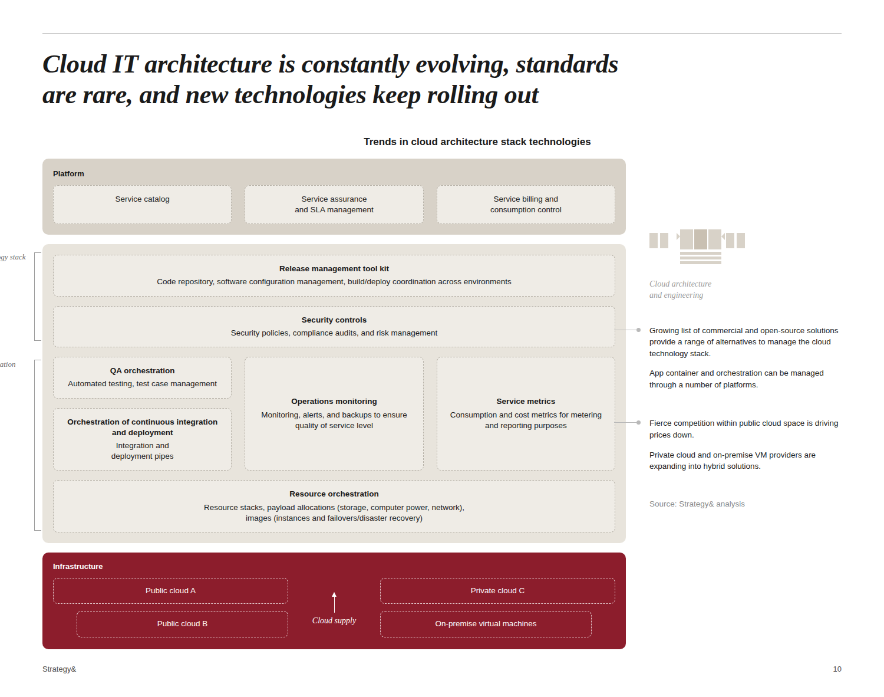Cloud IT architecture is constantly evolving, standards
are rare, and new technologies keep rolling out
Trends in cloud architecture stack technologies
Platform
Service catalog
Service assurance
and SLA management
Service billing and
consumption control
Technology stack
Orchestration
Release management tool kit Code repository, software configuration management, build/deploy coordination across environments
Security controls Security policies, compliance audits, and risk management
QA orchestration Automated testing, test case management
Orchestration of continuous integration and deployment Integration and
deployment pipes
Operations monitoring Monitoring, alerts, and backups to ensure quality of service level
Service metrics Consumption and cost metrics for metering and reporting purposes
Resource orchestration Resource stacks, payload allocations (storage, computer power, network),
images (instances and failovers/disaster recovery)
Infrastructure
Public cloud A
Public cloud B
Cloud supply
Private cloud C
On-premise virtual machines
Cloud architecture
and engineering
Growing list of commercial and open-source solutions provide a range of alternatives to manage the cloud technology stack.
App container and orchestration can be managed through a number of platforms.
Fierce competition within public cloud space is driving prices down.
Private cloud and on-premise VM providers are expanding into hybrid solutions.
Source: Strategy& analysis
Strategy&
10